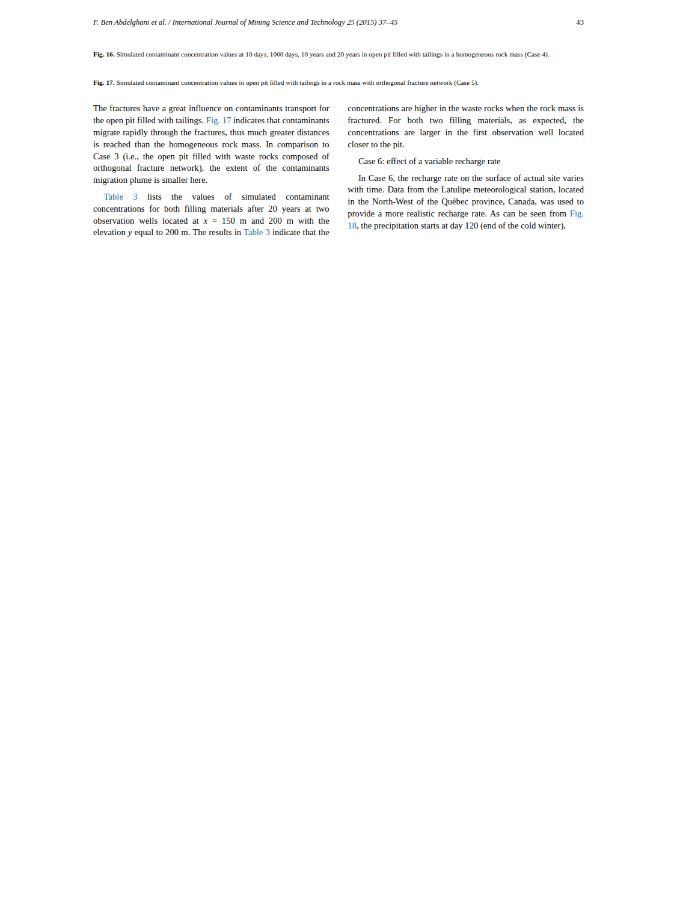F. Ben Abdelghani et al. / International Journal of Mining Science and Technology 25 (2015) 37–45 43
Fig. 16. Simulated contaminant concentration values at 10 days, 1000 days, 10 years and 20 years in open pit filled with tailings in a homogeneous rock mass (Case 4).
Fig. 17. Simulated contaminant concentration values in open pit filled with tailings in a rock mass with orthogonal fracture network (Case 5).
The fractures have a great influence on contaminants transport for the open pit filled with tailings. Fig. 17 indicates that contaminants migrate rapidly through the fractures, thus much greater distances is reached than the homogeneous rock mass. In comparison to Case 3 (i.e., the open pit filled with waste rocks composed of orthogonal fracture network), the extent of the contaminants migration plume is smaller here.
Table 3 lists the values of simulated contaminant concentrations for both filling materials after 20 years at two observation wells located at x = 150 m and 200 m with the elevation y equal to 200 m. The results in Table 3 indicate that the concentrations are higher in the waste rocks when the rock mass is fractured. For both two filling materials, as expected, the concentrations are larger in the first observation well located closer to the pit.
Case 6: effect of a variable recharge rate
In Case 6, the recharge rate on the surface of actual site varies with time. Data from the Latulipe meteorological station, located in the North-West of the Québec province, Canada, was used to provide a more realistic recharge rate. As can be seen from Fig. 18, the precipitation starts at day 120 (end of the cold winter),